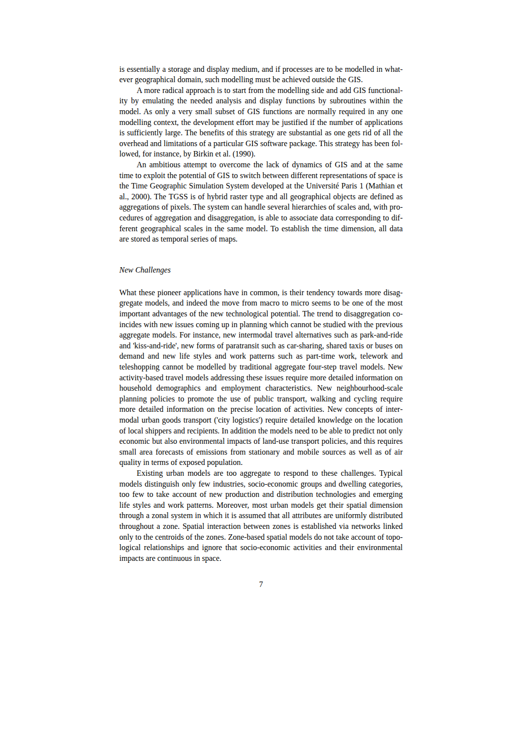is essentially a storage and display medium, and if processes are to be modelled in whatever geographical domain, such modelling must be achieved outside the GIS.
A more radical approach is to start from the modelling side and add GIS functionality by emulating the needed analysis and display functions by subroutines within the model. As only a very small subset of GIS functions are normally required in any one modelling context, the development effort may be justified if the number of applications is sufficiently large. The benefits of this strategy are substantial as one gets rid of all the overhead and limitations of a particular GIS software package. This strategy has been followed, for instance, by Birkin et al. (1990).
An ambitious attempt to overcome the lack of dynamics of GIS and at the same time to exploit the potential of GIS to switch between different representations of space is the Time Geographic Simulation System developed at the Université Paris 1 (Mathian et al., 2000). The TGSS is of hybrid raster type and all geographical objects are defined as aggregations of pixels. The system can handle several hierarchies of scales and, with procedures of aggregation and disaggregation, is able to associate data corresponding to different geographical scales in the same model. To establish the time dimension, all data are stored as temporal series of maps.
New Challenges
What these pioneer applications have in common, is their tendency towards more disaggregate models, and indeed the move from macro to micro seems to be one of the most important advantages of the new technological potential. The trend to disaggregation coincides with new issues coming up in planning which cannot be studied with the previous aggregate models. For instance, new intermodal travel alternatives such as park-and-ride and 'kiss-and-ride', new forms of paratransit such as car-sharing, shared taxis or buses on demand and new life styles and work patterns such as part-time work, telework and teleshopping cannot be modelled by traditional aggregate four-step travel models. New activity-based travel models addressing these issues require more detailed information on household demographics and employment characteristics. New neighbourhood-scale planning policies to promote the use of public transport, walking and cycling require more detailed information on the precise location of activities. New concepts of intermodal urban goods transport ('city logistics') require detailed knowledge on the location of local shippers and recipients. In addition the models need to be able to predict not only economic but also environmental impacts of land-use transport policies, and this requires small area forecasts of emissions from stationary and mobile sources as well as of air quality in terms of exposed population.
Existing urban models are too aggregate to respond to these challenges. Typical models distinguish only few industries, socio-economic groups and dwelling categories, too few to take account of new production and distribution technologies and emerging life styles and work patterns. Moreover, most urban models get their spatial dimension through a zonal system in which it is assumed that all attributes are uniformly distributed throughout a zone. Spatial interaction between zones is established via networks linked only to the centroids of the zones. Zone-based spatial models do not take account of topological relationships and ignore that socio-economic activities and their environmental impacts are continuous in space.
7